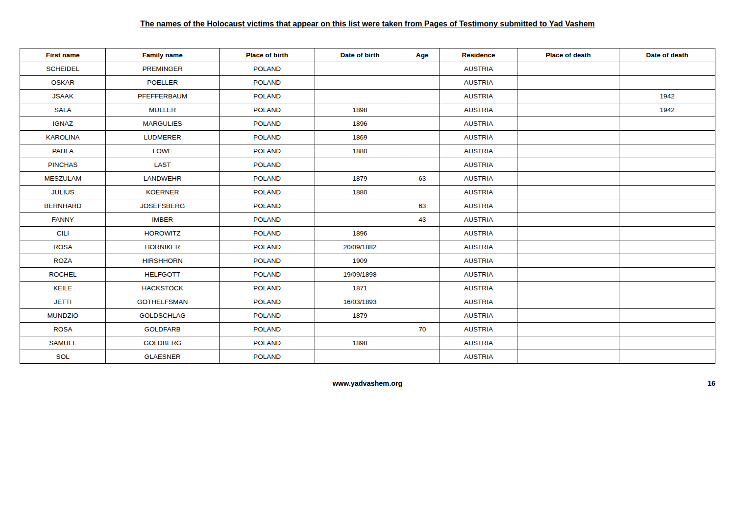The names of the Holocaust victims that appear on this list were taken from Pages of Testimony submitted to Yad Vashem
| First name | Family name | Place of birth | Date of birth | Age | Residence | Place of death | Date of death |
| --- | --- | --- | --- | --- | --- | --- | --- |
| SCHEIDEL | PREMINGER | POLAND | | | AUSTRIA | | |
| OSKAR | POELLER | POLAND | | | AUSTRIA | | |
| JSAAK | PFEFFERBAUM | POLAND | | | AUSTRIA | | 1942 |
| SALA | MULLER | POLAND | 1898 | | AUSTRIA | | 1942 |
| IGNAZ | MARGULIES | POLAND | 1896 | | AUSTRIA | | |
| KAROLINA | LUDMERER | POLAND | 1869 | | AUSTRIA | | |
| PAULA | LOWE | POLAND | 1880 | | AUSTRIA | | |
| PINCHAS | LAST | POLAND | | | AUSTRIA | | |
| MESZULAM | LANDWEHR | POLAND | 1879 | 63 | AUSTRIA | | |
| JULIUS | KOERNER | POLAND | 1880 | | AUSTRIA | | |
| BERNHARD | JOSEFSBERG | POLAND | | 63 | AUSTRIA | | |
| FANNY | IMBER | POLAND | | 43 | AUSTRIA | | |
| CILI | HOROWITZ | POLAND | 1896 | | AUSTRIA | | |
| ROSA | HORNIKER | POLAND | 20/09/1882 | | AUSTRIA | | |
| ROZA | HIRSHHORN | POLAND | 1909 | | AUSTRIA | | |
| ROCHEL | HELFGOTT | POLAND | 19/09/1898 | | AUSTRIA | | |
| KEILE | HACKSTOCK | POLAND | 1871 | | AUSTRIA | | |
| JETTI | GOTHELFSMAN | POLAND | 16/03/1893 | | AUSTRIA | | |
| MUNDZIO | GOLDSCHLAG | POLAND | 1879 | | AUSTRIA | | |
| ROSA | GOLDFARB | POLAND | | 70 | AUSTRIA | | |
| SAMUEL | GOLDBERG | POLAND | 1898 | | AUSTRIA | | |
| SOL | GLAESNER | POLAND | | | AUSTRIA | | |
www.yadvashem.org 16